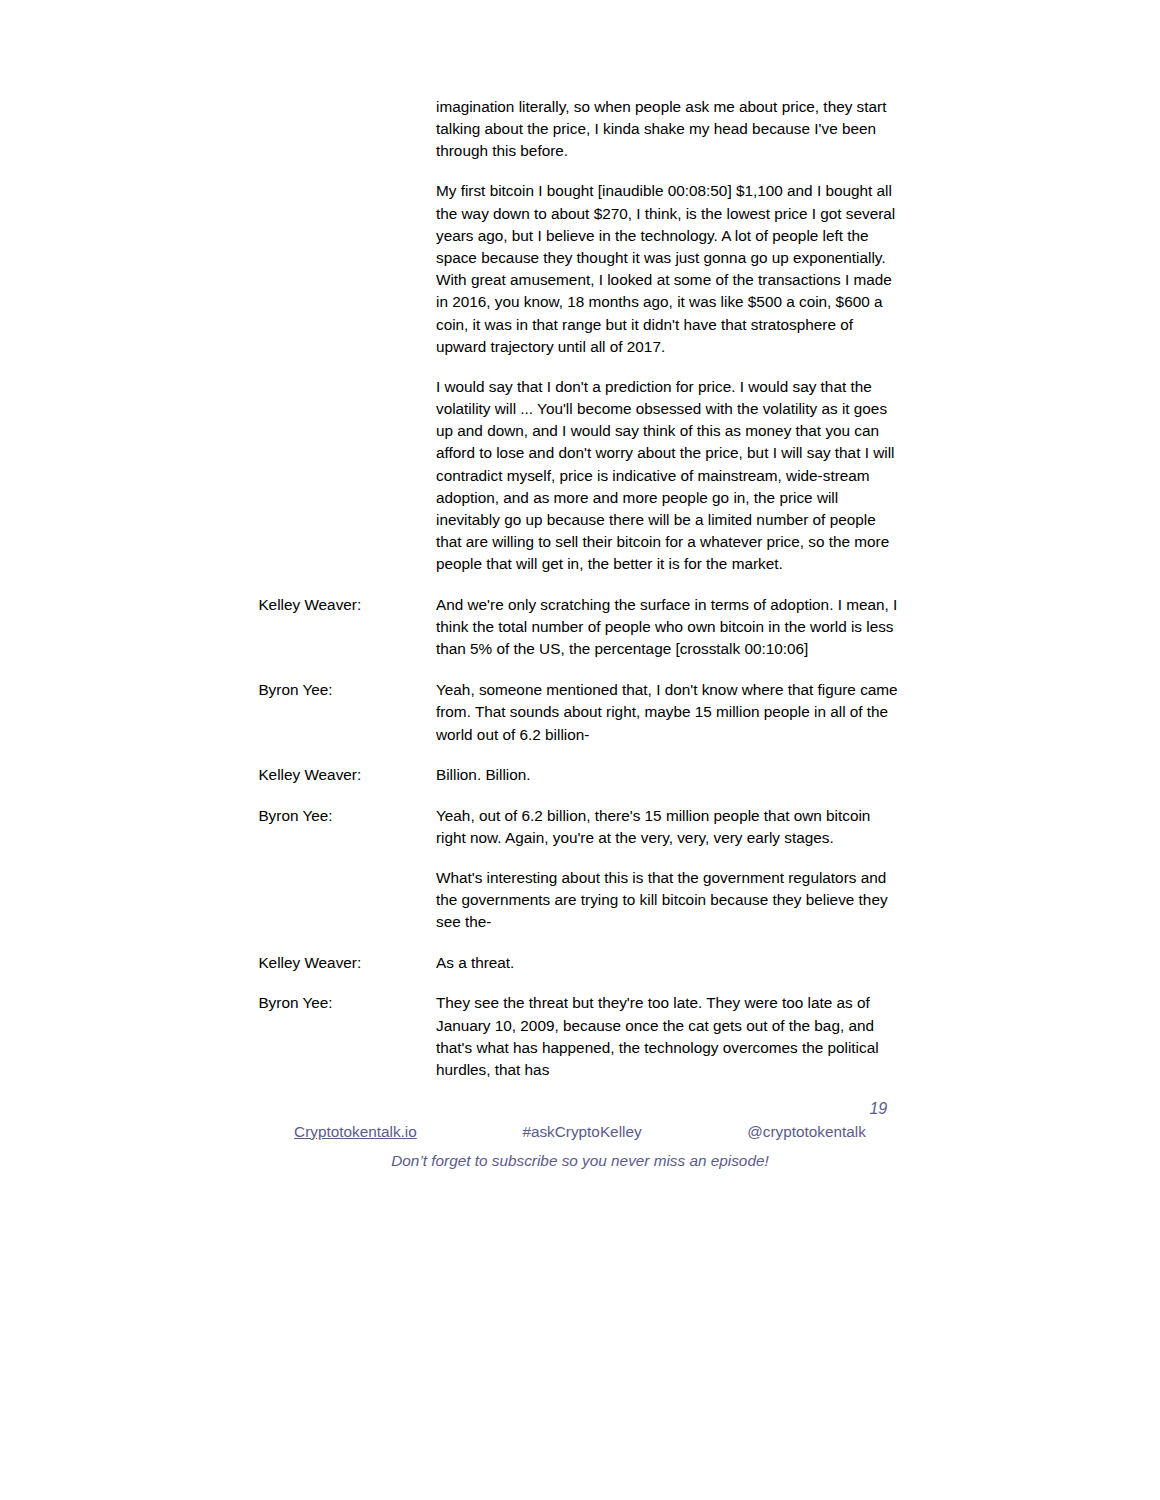imagination literally, so when people ask me about price, they start talking about the price, I kinda shake my head because I've been through this before.
My first bitcoin I bought [inaudible 00:08:50] $1,100 and I bought all the way down to about $270, I think, is the lowest price I got several years ago, but I believe in the technology. A lot of people left the space because they thought it was just gonna go up exponentially. With great amusement, I looked at some of the transactions I made in 2016, you know, 18 months ago, it was like $500 a coin, $600 a coin, it was in that range but it didn't have that stratosphere of upward trajectory until all of 2017.
I would say that I don't a prediction for price. I would say that the volatility will ... You'll become obsessed with the volatility as it goes up and down, and I would say think of this as money that you can afford to lose and don't worry about the price, but I will say that I will contradict myself, price is indicative of mainstream, wide-stream adoption, and as more and more people go in, the price will inevitably go up because there will be a limited number of people that are willing to sell their bitcoin for a whatever price, so the more people that will get in, the better it is for the market.
Kelley Weaver:
And we're only scratching the surface in terms of adoption. I mean, I think the total number of people who own bitcoin in the world is less than 5% of the US, the percentage [crosstalk 00:10:06]
Byron Yee:
Yeah, someone mentioned that, I don't know where that figure came from. That sounds about right, maybe 15 million people in all of the world out of 6.2 billion-
Kelley Weaver:
Billion. Billion.
Byron Yee:
Yeah, out of 6.2 billion, there's 15 million people that own bitcoin right now. Again, you're at the very, very, very early stages.
What's interesting about this is that the government regulators and the governments are trying to kill bitcoin because they believe they see the-
Kelley Weaver:
As a threat.
Byron Yee:
They see the threat but they're too late. They were too late as of January 10, 2009, because once the cat gets out of the bag, and that's what has happened, the technology overcomes the political hurdles, that has
19
Cryptotokentalk.io #askCryptoKelley @cryptotokentalk
Don’t forget to subscribe so you never miss an episode!